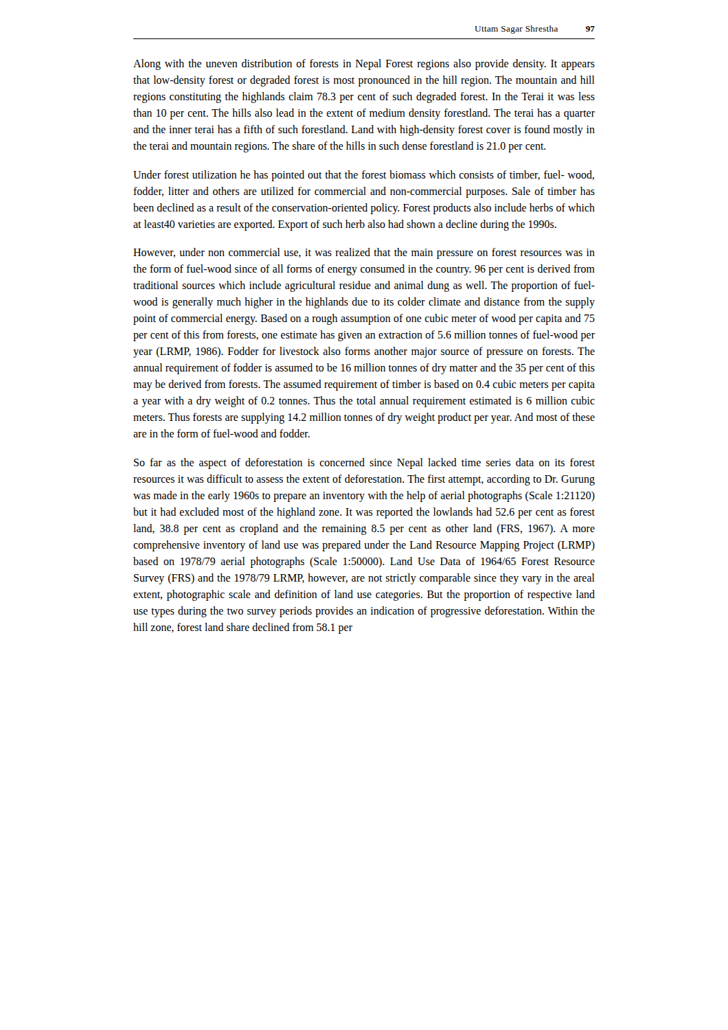Uttam Sagar Shrestha 97
Along with the uneven distribution of forests in Nepal Forest regions also provide density. It appears that low-density forest or degraded forest is most pronounced in the hill region. The mountain and hill regions constituting the highlands claim 78.3 per cent of such degraded forest. In the Terai it was less than 10 per cent. The hills also lead in the extent of medium density forestland. The terai has a quarter and the inner terai has a fifth of such forestland. Land with high-density forest cover is found mostly in the terai and mountain regions. The share of the hills in such dense forestland is 21.0 per cent.
Under forest utilization he has pointed out that the forest biomass which consists of timber, fuel- wood, fodder, litter and others are utilized for commercial and non-commercial purposes. Sale of timber has been declined as a result of the conservation-oriented policy. Forest products also include herbs of which at least40 varieties are exported. Export of such herb also had shown a decline during the 1990s.
However, under non commercial use, it was realized that the main pressure on forest resources was in the form of fuel-wood since of all forms of energy consumed in the country. 96 per cent is derived from traditional sources which include agricultural residue and animal dung as well. The proportion of fuel-wood is generally much higher in the highlands due to its colder climate and distance from the supply point of commercial energy. Based on a rough assumption of one cubic meter of wood per capita and 75 per cent of this from forests, one estimate has given an extraction of 5.6 million tonnes of fuel-wood per year (LRMP, 1986). Fodder for livestock also forms another major source of pressure on forests. The annual requirement of fodder is assumed to be 16 million tonnes of dry matter and the 35 per cent of this may be derived from forests. The assumed requirement of timber is based on 0.4 cubic meters per capita a year with a dry weight of 0.2 tonnes. Thus the total annual requirement estimated is 6 million cubic meters. Thus forests are supplying 14.2 million tonnes of dry weight product per year. And most of these are in the form of fuel-wood and fodder.
So far as the aspect of deforestation is concerned since Nepal lacked time series data on its forest resources it was difficult to assess the extent of deforestation. The first attempt, according to Dr. Gurung was made in the early 1960s to prepare an inventory with the help of aerial photographs (Scale 1:21120) but it had excluded most of the highland zone. It was reported the lowlands had 52.6 per cent as forest land, 38.8 per cent as cropland and the remaining 8.5 per cent as other land (FRS, 1967). A more comprehensive inventory of land use was prepared under the Land Resource Mapping Project (LRMP) based on 1978/79 aerial photographs (Scale 1:50000). Land Use Data of 1964/65 Forest Resource Survey (FRS) and the 1978/79 LRMP, however, are not strictly comparable since they vary in the areal extent, photographic scale and definition of land use categories. But the proportion of respective land use types during the two survey periods provides an indication of progressive deforestation. Within the hill zone, forest land share declined from 58.1 per